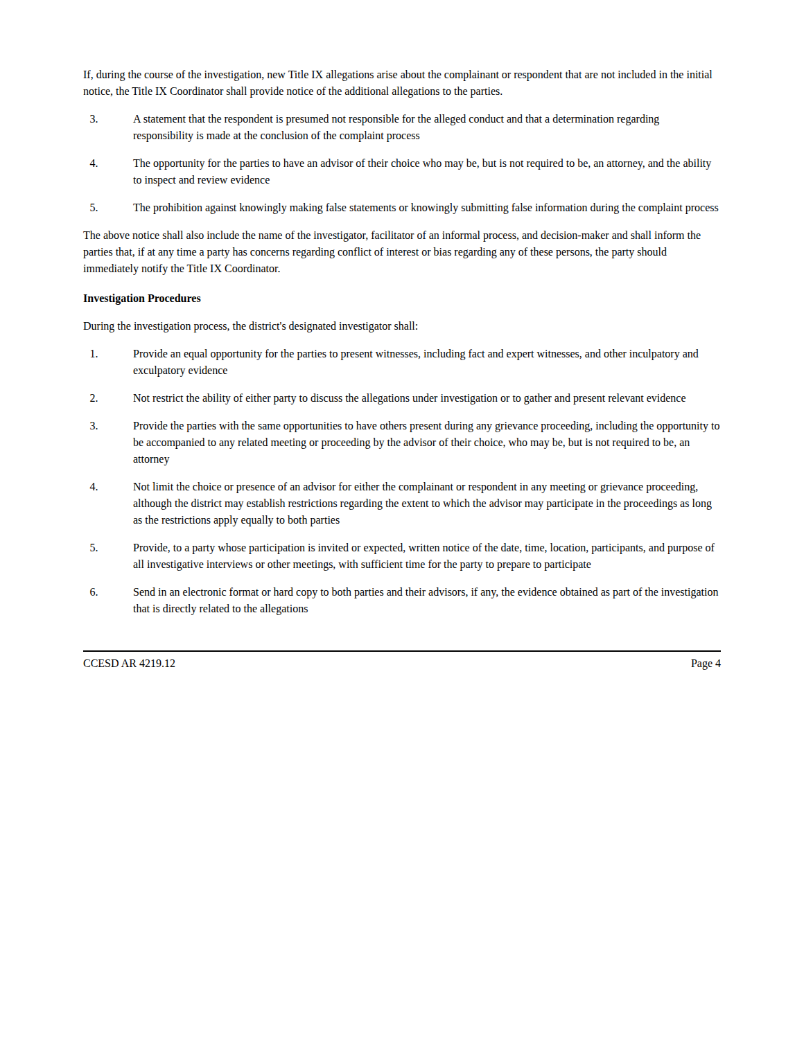If, during the course of the investigation, new Title IX allegations arise about the complainant or respondent that are not included in the initial notice, the Title IX Coordinator shall provide notice of the additional allegations to the parties.
3. A statement that the respondent is presumed not responsible for the alleged conduct and that a determination regarding responsibility is made at the conclusion of the complaint process
4. The opportunity for the parties to have an advisor of their choice who may be, but is not required to be, an attorney, and the ability to inspect and review evidence
5. The prohibition against knowingly making false statements or knowingly submitting false information during the complaint process
The above notice shall also include the name of the investigator, facilitator of an informal process, and decision-maker and shall inform the parties that, if at any time a party has concerns regarding conflict of interest or bias regarding any of these persons, the party should immediately notify the Title IX Coordinator.
Investigation Procedures
During the investigation process, the district's designated investigator shall:
1. Provide an equal opportunity for the parties to present witnesses, including fact and expert witnesses, and other inculpatory and exculpatory evidence
2. Not restrict the ability of either party to discuss the allegations under investigation or to gather and present relevant evidence
3. Provide the parties with the same opportunities to have others present during any grievance proceeding, including the opportunity to be accompanied to any related meeting or proceeding by the advisor of their choice, who may be, but is not required to be, an attorney
4. Not limit the choice or presence of an advisor for either the complainant or respondent in any meeting or grievance proceeding, although the district may establish restrictions regarding the extent to which the advisor may participate in the proceedings as long as the restrictions apply equally to both parties
5. Provide, to a party whose participation is invited or expected, written notice of the date, time, location, participants, and purpose of all investigative interviews or other meetings, with sufficient time for the party to prepare to participate
6. Send in an electronic format or hard copy to both parties and their advisors, if any, the evidence obtained as part of the investigation that is directly related to the allegations
CCESD AR 4219.12 Page 4